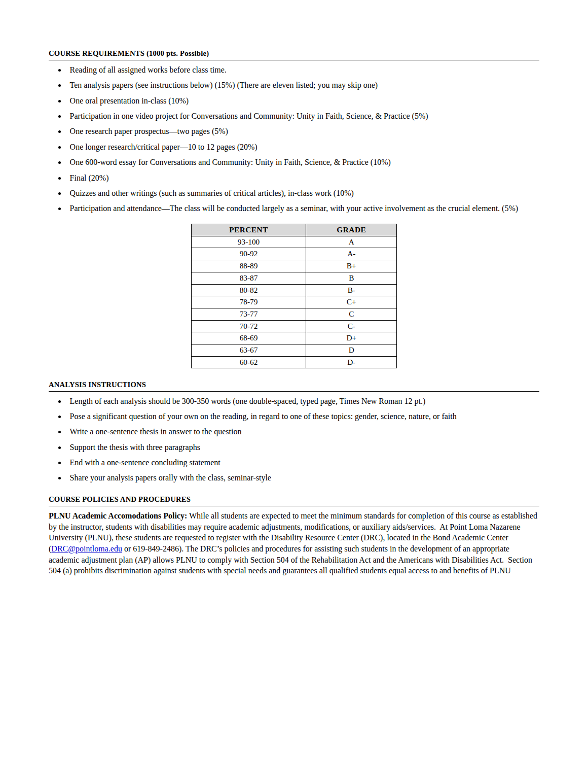COURSE REQUIREMENTS (1000 pts. Possible)
Reading of all assigned works before class time.
Ten analysis papers (see instructions below) (15%) (There are eleven listed; you may skip one)
One oral presentation in-class (10%)
Participation in one video project for Conversations and Community: Unity in Faith, Science, & Practice (5%)
One research paper prospectus—two pages (5%)
One longer research/critical paper—10 to 12 pages (20%)
One 600-word essay for Conversations and Community: Unity in Faith, Science, & Practice (10%)
Final (20%)
Quizzes and other writings (such as summaries of critical articles), in-class work (10%)
Participation and attendance—The class will be conducted largely as a seminar, with your active involvement as the crucial element. (5%)
| PERCENT | GRADE |
| --- | --- |
| 93-100 | A |
| 90-92 | A- |
| 88-89 | B+ |
| 83-87 | B |
| 80-82 | B- |
| 78-79 | C+ |
| 73-77 | C |
| 70-72 | C- |
| 68-69 | D+ |
| 63-67 | D |
| 60-62 | D- |
ANALYSIS INSTRUCTIONS
Length of each analysis should be 300-350 words (one double-spaced, typed page, Times New Roman 12 pt.)
Pose a significant question of your own on the reading, in regard to one of these topics: gender, science, nature, or faith
Write a one-sentence thesis in answer to the question
Support the thesis with three paragraphs
End with a one-sentence concluding statement
Share your analysis papers orally with the class, seminar-style
COURSE POLICIES AND PROCEDURES
PLNU Academic Accomodations Policy: While all students are expected to meet the minimum standards for completion of this course as established by the instructor, students with disabilities may require academic adjustments, modifications, or auxiliary aids/services. At Point Loma Nazarene University (PLNU), these students are requested to register with the Disability Resource Center (DRC), located in the Bond Academic Center (DRC@pointloma.edu or 619-849-2486). The DRC’s policies and procedures for assisting such students in the development of an appropriate academic adjustment plan (AP) allows PLNU to comply with Section 504 of the Rehabilitation Act and the Americans with Disabilities Act. Section 504 (a) prohibits discrimination against students with special needs and guarantees all qualified students equal access to and benefits of PLNU